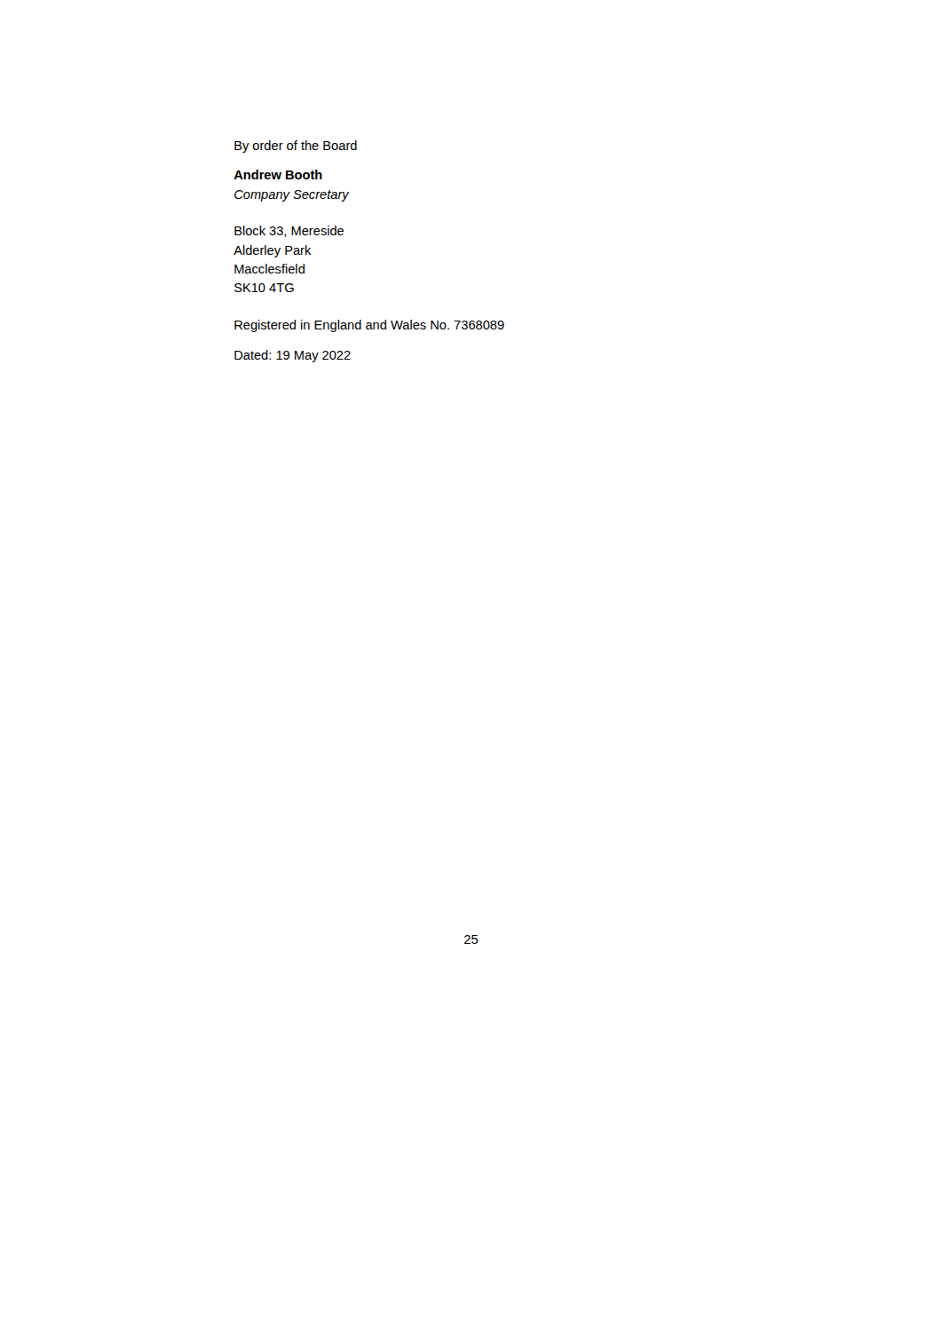By order of the Board
Andrew Booth
Company Secretary
Block 33, Mereside Alderley Park Macclesfield SK10 4TG
Registered in England and Wales No. 7368089
Dated: 19 May 2022
25